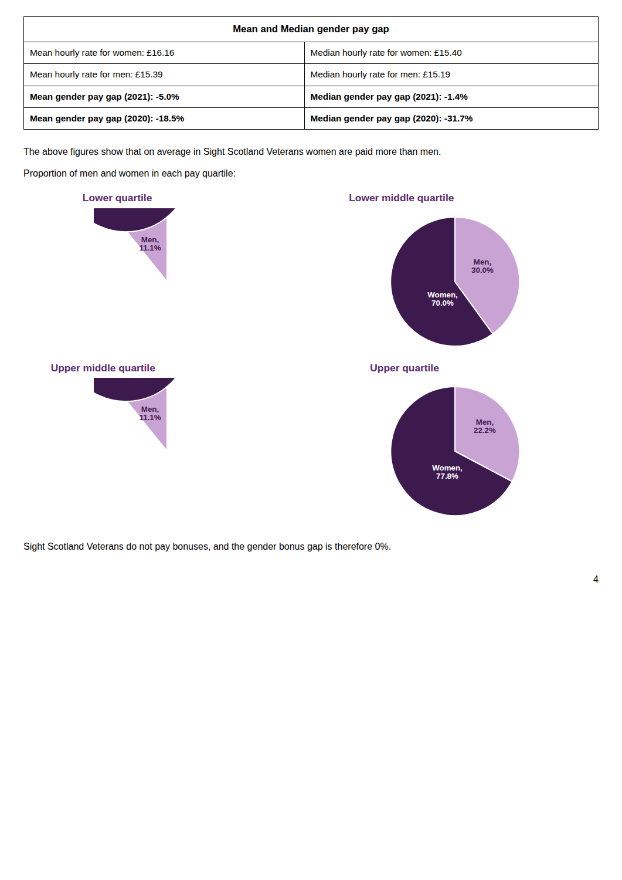| Mean and Median gender pay gap |
| --- |
| Mean hourly rate for women: £16.16 | Median hourly rate for women: £15.40 |
| Mean hourly rate for men: £15.39 | Median hourly rate for men: £15.19 |
| Mean gender pay gap (2021): -5.0% | Median gender pay gap (2021): -1.4% |
| Mean gender pay gap (2020): -18.5% | Median gender pay gap (2020): -31.7% |
The above figures show that on average in Sight Scotland Veterans women are paid more than men.
Proportion of men and women in each pay quartile:
Lower quartile
Men, 11.1% Women, 88.9%
Lower middle quartile
Men, 30.0% Women, 70.0%
Upper middle quartile
Men, 11.1% Women, 88.9%
Upper quartile
Men, 22.2% Women, 77.8%
Sight Scotland Veterans do not pay bonuses, and the gender bonus gap is therefore 0%.
4